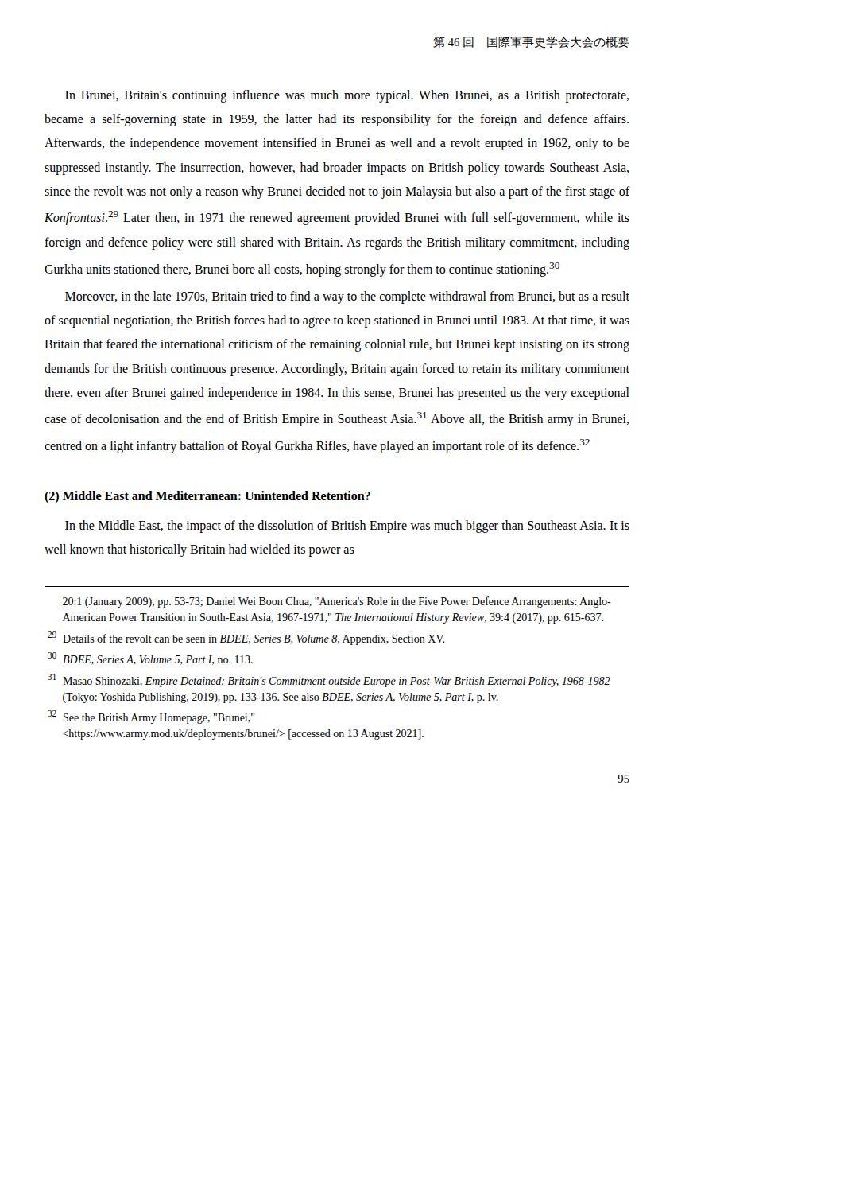第 46 回　国際軍事史学会大会の概要
In Brunei, Britain's continuing influence was much more typical. When Brunei, as a British protectorate, became a self-governing state in 1959, the latter had its responsibility for the foreign and defence affairs. Afterwards, the independence movement intensified in Brunei as well and a revolt erupted in 1962, only to be suppressed instantly. The insurrection, however, had broader impacts on British policy towards Southeast Asia, since the revolt was not only a reason why Brunei decided not to join Malaysia but also a part of the first stage of Konfrontasi.29 Later then, in 1971 the renewed agreement provided Brunei with full self-government, while its foreign and defence policy were still shared with Britain. As regards the British military commitment, including Gurkha units stationed there, Brunei bore all costs, hoping strongly for them to continue stationing.30
Moreover, in the late 1970s, Britain tried to find a way to the complete withdrawal from Brunei, but as a result of sequential negotiation, the British forces had to agree to keep stationed in Brunei until 1983. At that time, it was Britain that feared the international criticism of the remaining colonial rule, but Brunei kept insisting on its strong demands for the British continuous presence. Accordingly, Britain again forced to retain its military commitment there, even after Brunei gained independence in 1984. In this sense, Brunei has presented us the very exceptional case of decolonisation and the end of British Empire in Southeast Asia.31 Above all, the British army in Brunei, centred on a light infantry battalion of Royal Gurkha Rifles, have played an important role of its defence.32
(2) Middle East and Mediterranean: Unintended Retention?
In the Middle East, the impact of the dissolution of British Empire was much bigger than Southeast Asia. It is well known that historically Britain had wielded its power as
20:1 (January 2009), pp. 53-73; Daniel Wei Boon Chua, "America's Role in the Five Power Defence Arrangements: Anglo-American Power Transition in South-East Asia, 1967-1971," The International History Review, 39:4 (2017), pp. 615-637.
29 Details of the revolt can be seen in BDEE, Series B, Volume 8, Appendix, Section XV.
30 BDEE, Series A, Volume 5, Part I, no. 113.
31 Masao Shinozaki, Empire Detained: Britain's Commitment outside Europe in Post-War British External Policy, 1968-1982 (Tokyo: Yoshida Publishing, 2019), pp. 133-136. See also BDEE, Series A, Volume 5, Part I, p. lv.
32 See the British Army Homepage, "Brunei,"
<https://www.army.mod.uk/deployments/brunei/> [accessed on 13 August 2021].
95